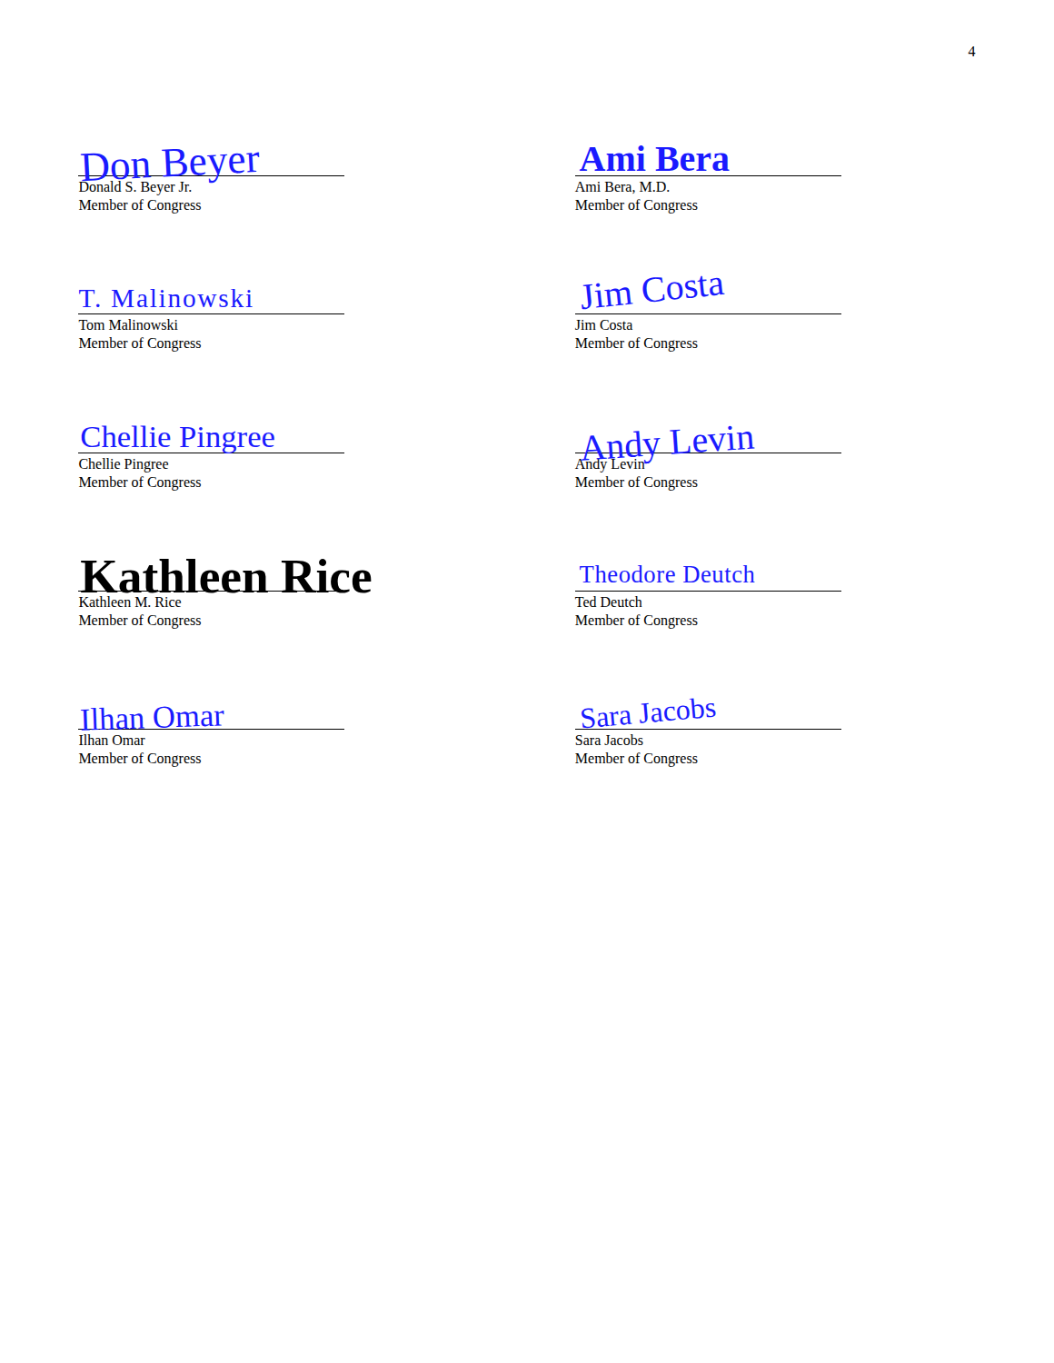4
| Don Beyer Donald S. Beyer Jr. Member of Congress | Ami Bera Ami Bera, M.D. Member of Congress |
| T. Malinowski Tom Malinowski Member of Congress | Jim Costa Jim Costa Member of Congress |
| Chellie Pingree Chellie Pingree Member of Congress | Andy Levin Andy Levin Member of Congress |
| Kathleen Rice Kathleen M. Rice Member of Congress | Theodore Deutch Ted Deutch Member of Congress |
| Ilhan Omar Ilhan Omar Member of Congress | Sara Jacobs Sara Jacobs Member of Congress |